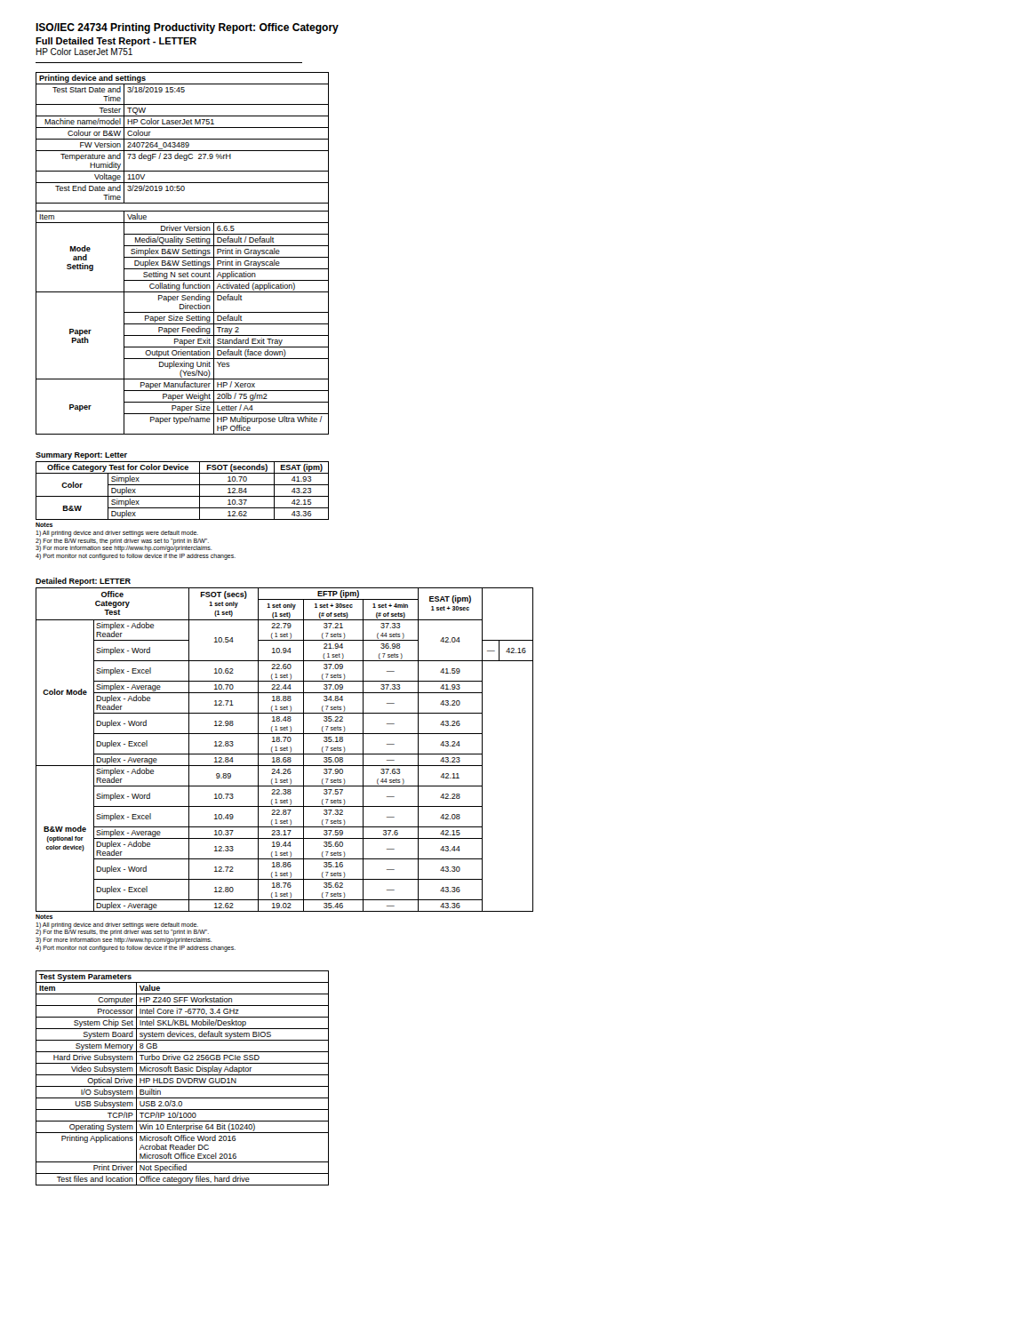ISO/IEC 24734 Printing Productivity Report: Office Category
Full Detailed Test Report - LETTER
HP Color LaserJet M751
| Printing device and settings |
| Test Start Date and Time | 3/18/2019 15:45 |
| Tester | TQW |
| Machine name/model | HP Color LaserJet M751 |
| Colour or B&W | Colour |
| FW Version | 2407264_043489 |
| Temperature and Humidity | 73 degF / 23 degC 27.9 %rH |
| Voltage | 110V |
| Test End Date and Time | 3/29/2019 10:50 |
| Item | Value |
| Mode and Setting | Driver Version | 6.6.5 |
| Media/Quality Setting | Default / Default |
| Simplex B&W Settings | Print in Grayscale |
| Duplex B&W Settings | Print in Grayscale |
| Setting N set count | Application |
| Collating function | Activated (application) |
| Paper Path | Paper Sending Direction | Default |
| Paper Size Setting | Default |
| Paper Feeding | Tray 2 |
| Paper Exit | Standard Exit Tray |
| Output Orientation | Default (face down) |
| Duplexing Unit (Yes/No) | Yes |
| Paper | Paper Manufacturer | HP / Xerox |
| Paper Weight | 20lb / 75 g/m2 |
| Paper Size | Letter / A4 |
| Paper type/name | HP Multipurpose Ultra White / HP Office |
Summary Report: Letter
| Office Category Test for Color Device | FSOT (seconds) | ESAT (ipm) |
| --- | --- | --- |
| Color | Simplex | 10.70 | 41.93 |
| Duplex | 12.84 | 43.23 |
| B&W | Simplex | 10.37 | 42.15 |
| Duplex | 12.62 | 43.36 |
Notes
1) All printing device and driver settings were default mode.
2) For the B/W results, the print driver was set to "print in B/W".
3) For more information see http://www.hp.com/go/printerclaims.
4) Port monitor not configured to follow device if the IP address changes.
Detailed Report: LETTER
| Office Category Test | FSOT (secs) 1 set only (1 set) | EFTP (ipm) | ESAT (ipm) 1 set + 30sec |
| --- | --- | --- | --- |
| 1 set only (1 set) | 1 set + 30sec (# of sets) | 1 set + 4min (# of sets) |
| Color Mode | Simplex - Adobe Reader | 10.54 | 22.79 ( 1 set ) | 37.21 ( 7 sets ) | 37.33 ( 44 sets ) | 42.04 |
| Simplex - Word | 10.94 | 21.94 ( 1 set ) | 36.98 ( 7 sets ) | — | 42.16 |
| Simplex - Excel | 10.62 | 22.60 ( 1 set ) | 37.09 ( 7 sets ) | — | 41.59 |
| Simplex - Average | 10.70 | 22.44 | 37.09 | 37.33 | 41.93 |
| Duplex - Adobe Reader | 12.71 | 18.88 ( 1 set ) | 34.84 ( 7 sets ) | — | 43.20 |
| Duplex - Word | 12.98 | 18.48 ( 1 set ) | 35.22 ( 7 sets ) | — | 43.26 |
| Duplex - Excel | 12.83 | 18.70 ( 1 set ) | 35.18 ( 7 sets ) | — | 43.24 |
| Duplex - Average | 12.84 | 18.68 | 35.08 | — | 43.23 |
| B&W mode (optional for color device) | Simplex - Adobe Reader | 9.89 | 24.26 ( 1 set ) | 37.90 ( 7 sets ) | 37.63 ( 44 sets ) | 42.11 |
| Simplex - Word | 10.73 | 22.38 ( 1 set ) | 37.57 ( 7 sets ) | — | 42.28 |
| Simplex - Excel | 10.49 | 22.87 ( 1 set ) | 37.32 ( 7 sets ) | — | 42.08 |
| Simplex - Average | 10.37 | 23.17 | 37.59 | 37.6 | 42.15 |
| Duplex - Adobe Reader | 12.33 | 19.44 ( 1 set ) | 35.60 ( 7 sets ) | — | 43.44 |
| Duplex - Word | 12.72 | 18.86 ( 1 set ) | 35.16 ( 7 sets ) | — | 43.30 |
| Duplex - Excel | 12.80 | 18.76 ( 1 set ) | 35.62 ( 7 sets ) | — | 43.36 |
| Duplex - Average | 12.62 | 19.02 | 35.46 | — | 43.36 |
Notes
1) All printing device and driver settings were default mode.
2) For the B/W results, the print driver was set to "print in B/W".
3) For more information see http://www.hp.com/go/printerclaims.
4) Port monitor not configured to follow device if the IP address changes.
| Test System Parameters |
| --- |
| Item | Value |
| Computer | HP Z240 SFF Workstation |
| Processor | Intel Core i7 -6770, 3.4 GHz |
| System Chip Set | Intel SKL/KBL Mobile/Desktop |
| System Board | system devices, default system BIOS |
| System Memory | 8 GB |
| Hard Drive Subsystem | Turbo Drive G2 256GB PCIe SSD |
| Video Subsystem | Microsoft Basic Display Adaptor |
| Optical Drive | HP HLDS DVDRW GUD1N |
| I/O Subsystem | Builtin |
| USB Subsystem | USB 2.0/3.0 |
| TCP/IP | TCP/IP 10/1000 |
| Operating System | Win 10 Enterprise 64 Bit (10240) |
| Printing Applications | Microsoft Office Word 2016 Acrobat Reader DC Microsoft Office Excel 2016 |
| Print Driver | Not Specified |
| Test files and location | Office category files, hard drive |